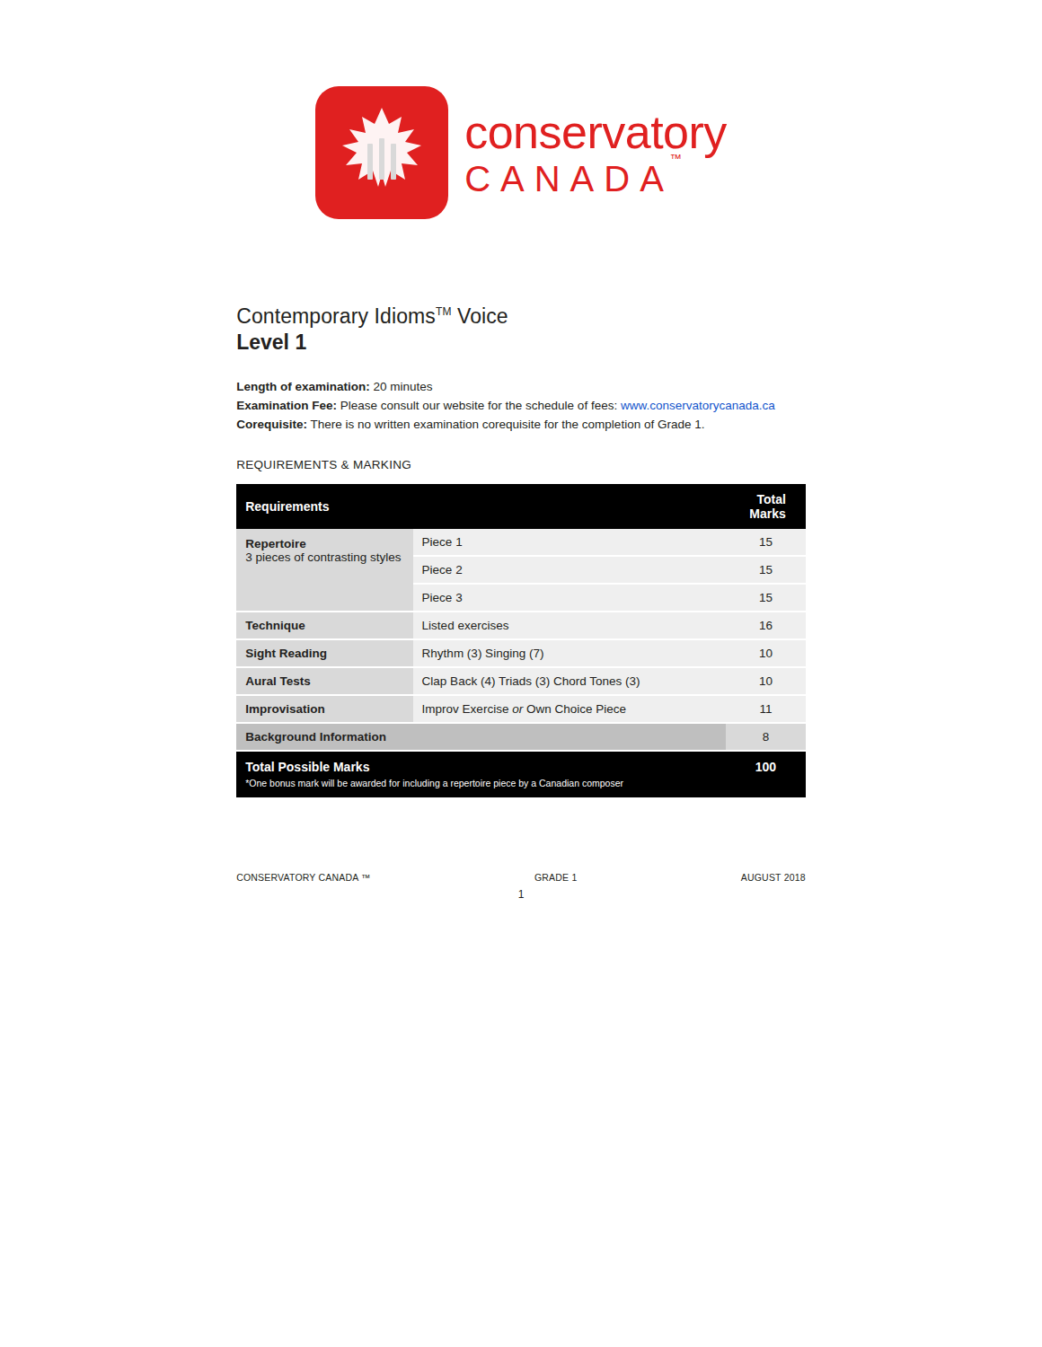conservatory
CANADA™
Contemporary IdiomsTM Voice
Level 1
Length of examination: 20 minutes
Examination Fee: Please consult our website for the schedule of fees: www.conservatorycanada.ca
Corequisite: There is no written examination corequisite for the completion of Grade 1.
REQUIREMENTS & MARKING
| Requirements | Total Marks |
| --- | --- |
| Repertoire 3 pieces of contrasting styles | Piece 1 | 15 |
| Piece 2 | 15 |
| Piece 3 | 15 |
| Technique | Listed exercises | 16 |
| Sight Reading | Rhythm (3) Singing (7) | 10 |
| Aural Tests | Clap Back (4) Triads (3) Chord Tones (3) | 10 |
| Improvisation | Improv Exercise or Own Choice Piece | 11 |
| Background Information | 8 |
| Total Possible Marks | 100 |
| *One bonus mark will be awarded for including a repertoire piece by a Canadian composer |
CONSERVATORY CANADA ™ GRADE 1 AUGUST 2018
1